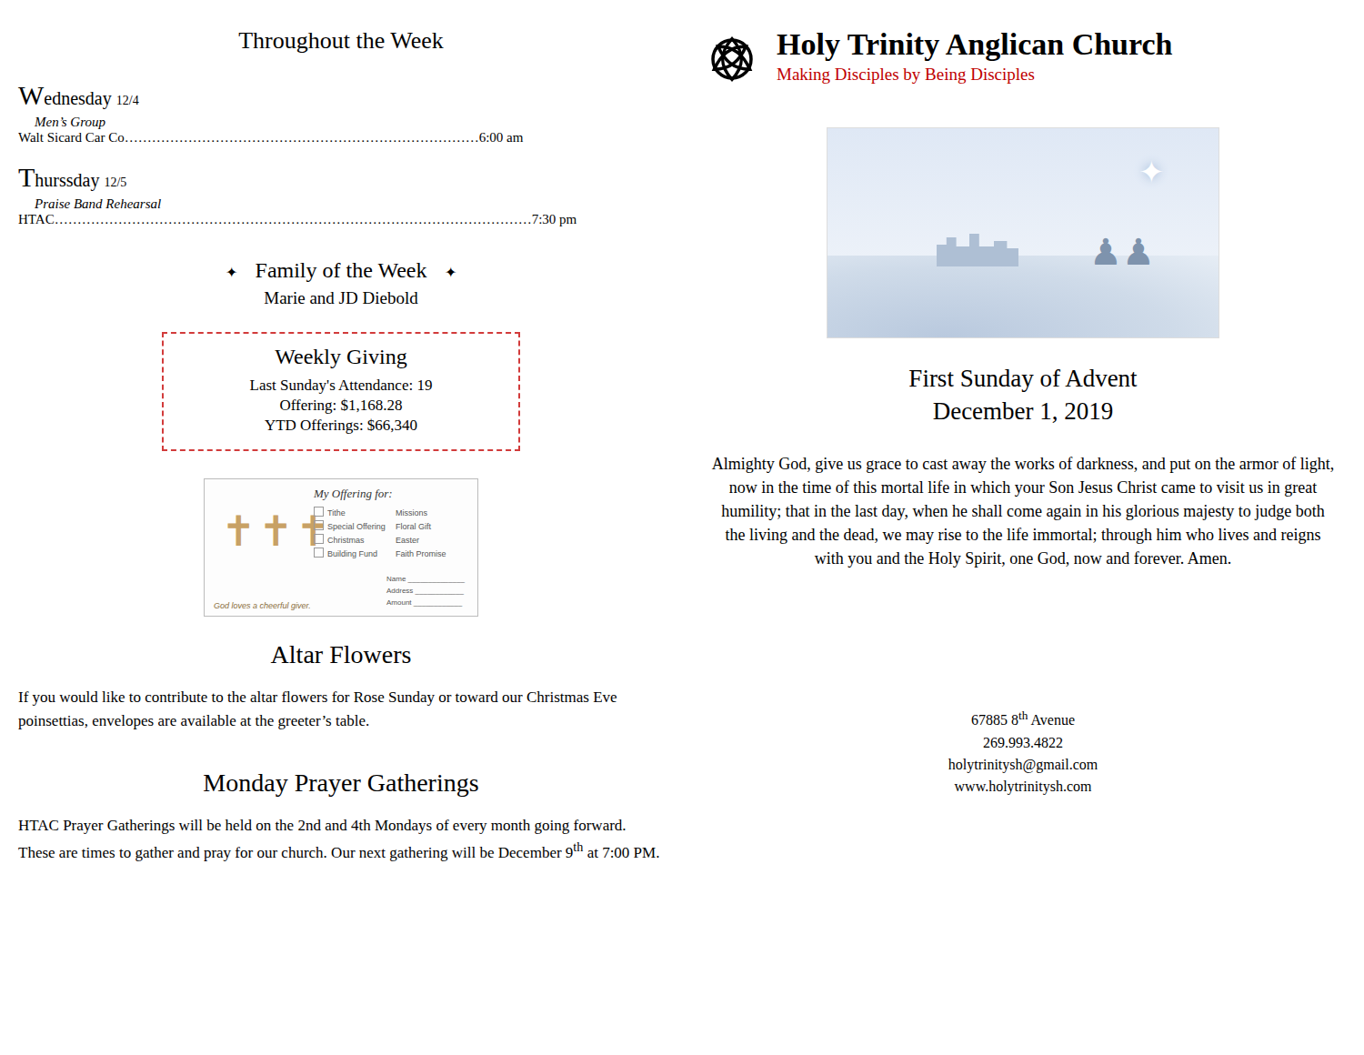Throughout the Week
Wednesday 12/4
Men’s Group
Walt Sicard Car Co……………………………………………………………………6:00 am
Thurssday 12/5
Praise Band Rehearsal
HTAC……………………………………………………………………………………………7:30 pm
✦ Family of the Week ✦
Marie and JD Diebold
Weekly Giving
Last Sunday's Attendance: 19
Offering: $1,168.28
YTD Offerings: $66,340
My Offering for:
✝✝✝
Tithe
Special Offering
Christmas
Building Fund
Missions
Floral Gift
Easter
Faith Promise
Name ______________
Address ____________
Amount ____________
God loves a cheerful giver.
Altar Flowers
If you would like to contribute to the altar flowers for Rose Sunday or toward our Christmas Eve poinsettias, envelopes are available at the greeter’s table.
Monday Prayer Gatherings
HTAC Prayer Gatherings will be held on the 2nd and 4th Mondays of every month going forward. These are times to gather and pray for our church. Our next gathering will be December 9th at 7:00 PM.
Holy Trinity Anglican Church
Making Disciples by Being Disciples
✦
♟♟
First Sunday of Advent
December 1, 2019
Almighty God, give us grace to cast away the works of darkness, and put on the armor of light, now in the time of this mortal life in which your Son Jesus Christ came to visit us in great humility; that in the last day, when he shall come again in his glorious majesty to judge both the living and the dead, we may rise to the life immortal; through him who lives and reigns with you and the Holy Spirit, one God, now and forever. Amen.
67885 8th Avenue
269.993.4822
holytrinitysh@gmail.com
www.holytrinitysh.com